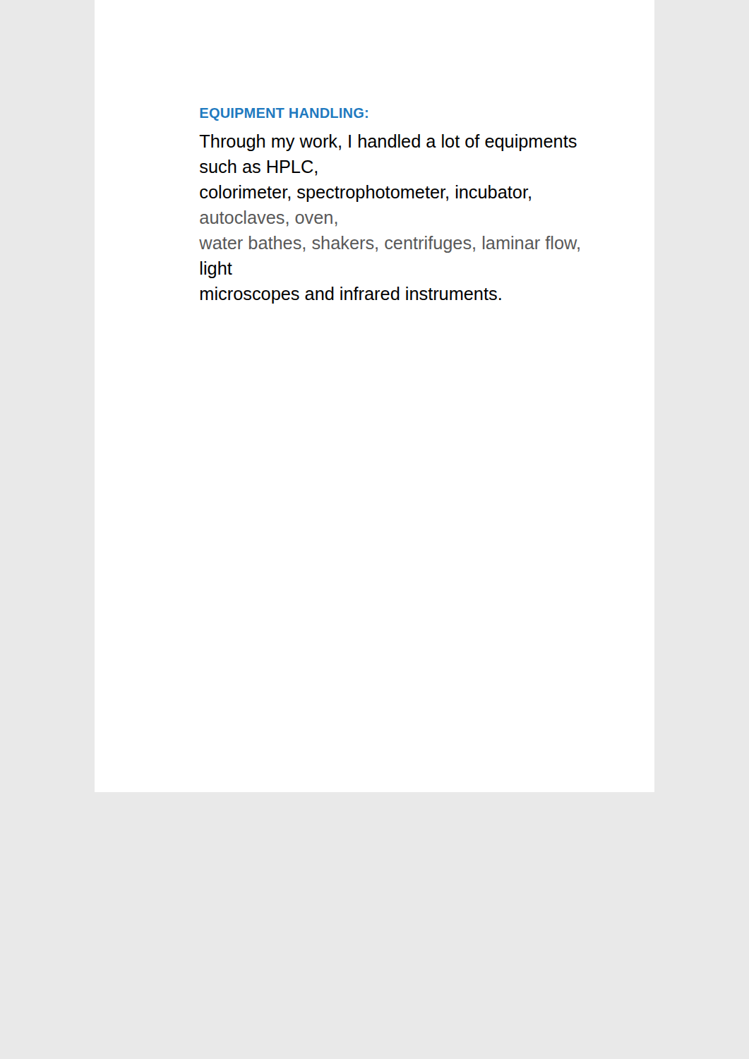EQUIPMENT HANDLING:
Through my work, I handled a lot of equipments such as HPLC,
colorimeter, spectrophotometer, incubator, autoclaves, oven,
water bathes, shakers, centrifuges, laminar flow, light
microscopes and infrared instruments.